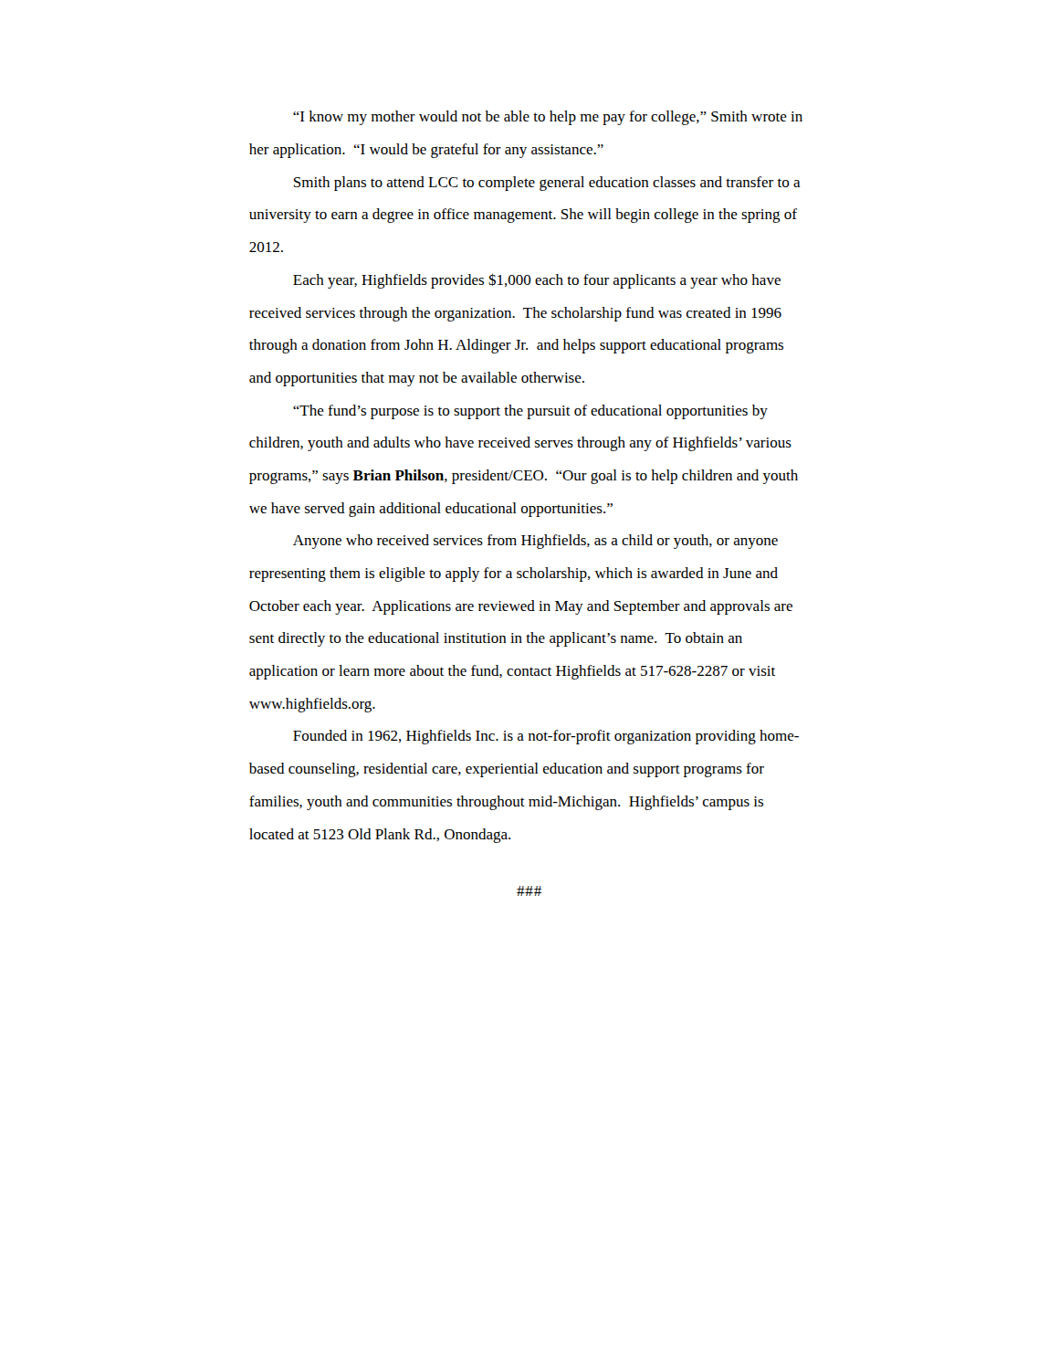“I know my mother would not be able to help me pay for college,” Smith wrote in her application. “I would be grateful for any assistance.”
Smith plans to attend LCC to complete general education classes and transfer to a university to earn a degree in office management. She will begin college in the spring of 2012.
Each year, Highfields provides $1,000 each to four applicants a year who have received services through the organization. The scholarship fund was created in 1996 through a donation from John H. Aldinger Jr. and helps support educational programs and opportunities that may not be available otherwise.
“The fund’s purpose is to support the pursuit of educational opportunities by children, youth and adults who have received serves through any of Highfields’ various programs,” says Brian Philson, president/CEO. “Our goal is to help children and youth we have served gain additional educational opportunities.”
Anyone who received services from Highfields, as a child or youth, or anyone representing them is eligible to apply for a scholarship, which is awarded in June and October each year. Applications are reviewed in May and September and approvals are sent directly to the educational institution in the applicant’s name. To obtain an application or learn more about the fund, contact Highfields at 517-628-2287 or visit www.highfields.org.
Founded in 1962, Highfields Inc. is a not-for-profit organization providing home-based counseling, residential care, experiential education and support programs for families, youth and communities throughout mid-Michigan. Highfields’ campus is located at 5123 Old Plank Rd., Onondaga.
###